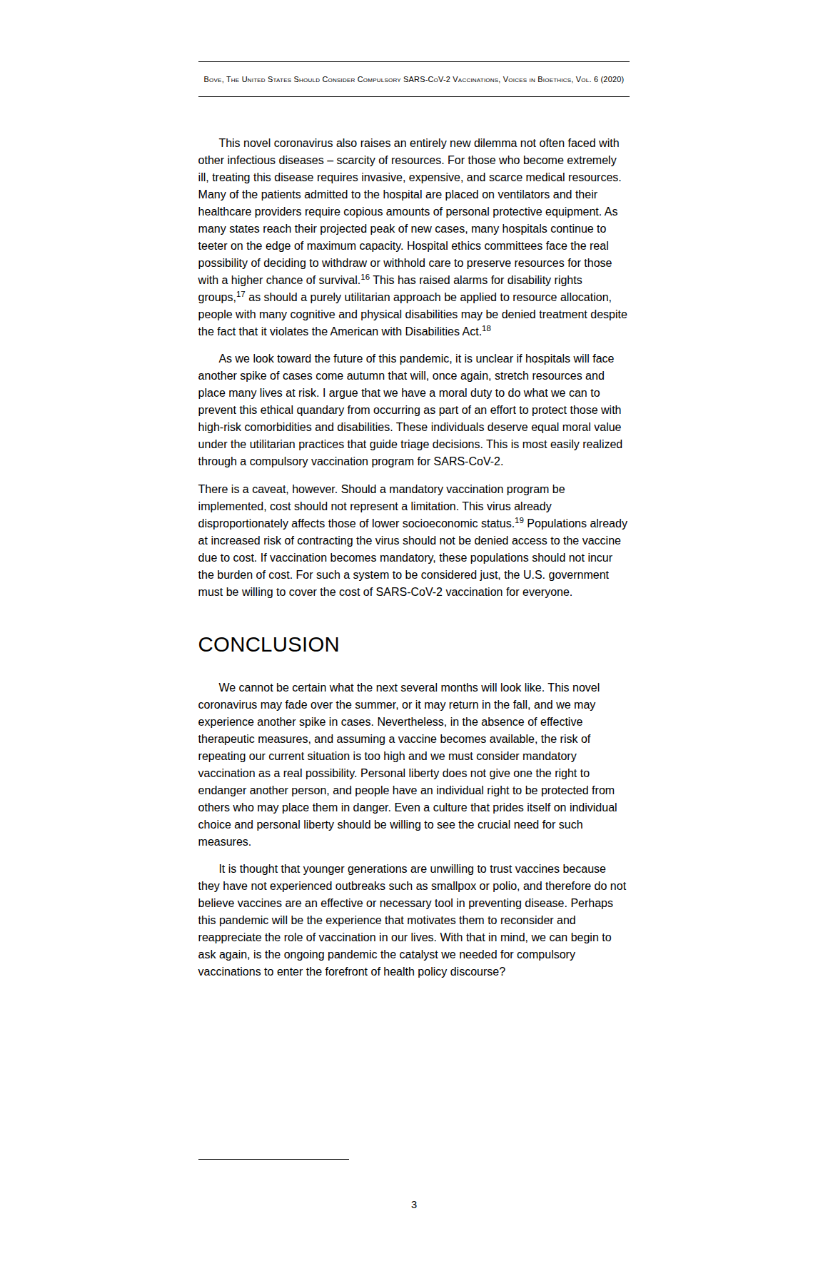Bove, The United States Should Consider Compulsory SARS-CoV-2 Vaccinations, Voices in Bioethics, Vol. 6 (2020)
This novel coronavirus also raises an entirely new dilemma not often faced with other infectious diseases – scarcity of resources. For those who become extremely ill, treating this disease requires invasive, expensive, and scarce medical resources. Many of the patients admitted to the hospital are placed on ventilators and their healthcare providers require copious amounts of personal protective equipment. As many states reach their projected peak of new cases, many hospitals continue to teeter on the edge of maximum capacity. Hospital ethics committees face the real possibility of deciding to withdraw or withhold care to preserve resources for those with a higher chance of survival.16 This has raised alarms for disability rights groups,17 as should a purely utilitarian approach be applied to resource allocation, people with many cognitive and physical disabilities may be denied treatment despite the fact that it violates the American with Disabilities Act.18
As we look toward the future of this pandemic, it is unclear if hospitals will face another spike of cases come autumn that will, once again, stretch resources and place many lives at risk. I argue that we have a moral duty to do what we can to prevent this ethical quandary from occurring as part of an effort to protect those with high-risk comorbidities and disabilities. These individuals deserve equal moral value under the utilitarian practices that guide triage decisions. This is most easily realized through a compulsory vaccination program for SARS-CoV-2.
There is a caveat, however. Should a mandatory vaccination program be implemented, cost should not represent a limitation. This virus already disproportionately affects those of lower socioeconomic status.19 Populations already at increased risk of contracting the virus should not be denied access to the vaccine due to cost. If vaccination becomes mandatory, these populations should not incur the burden of cost. For such a system to be considered just, the U.S. government must be willing to cover the cost of SARS-CoV-2 vaccination for everyone.
CONCLUSION
We cannot be certain what the next several months will look like. This novel coronavirus may fade over the summer, or it may return in the fall, and we may experience another spike in cases. Nevertheless, in the absence of effective therapeutic measures, and assuming a vaccine becomes available, the risk of repeating our current situation is too high and we must consider mandatory vaccination as a real possibility. Personal liberty does not give one the right to endanger another person, and people have an individual right to be protected from others who may place them in danger. Even a culture that prides itself on individual choice and personal liberty should be willing to see the crucial need for such measures.
It is thought that younger generations are unwilling to trust vaccines because they have not experienced outbreaks such as smallpox or polio, and therefore do not believe vaccines are an effective or necessary tool in preventing disease. Perhaps this pandemic will be the experience that motivates them to reconsider and reappreciate the role of vaccination in our lives. With that in mind, we can begin to ask again, is the ongoing pandemic the catalyst we needed for compulsory vaccinations to enter the forefront of health policy discourse?
3